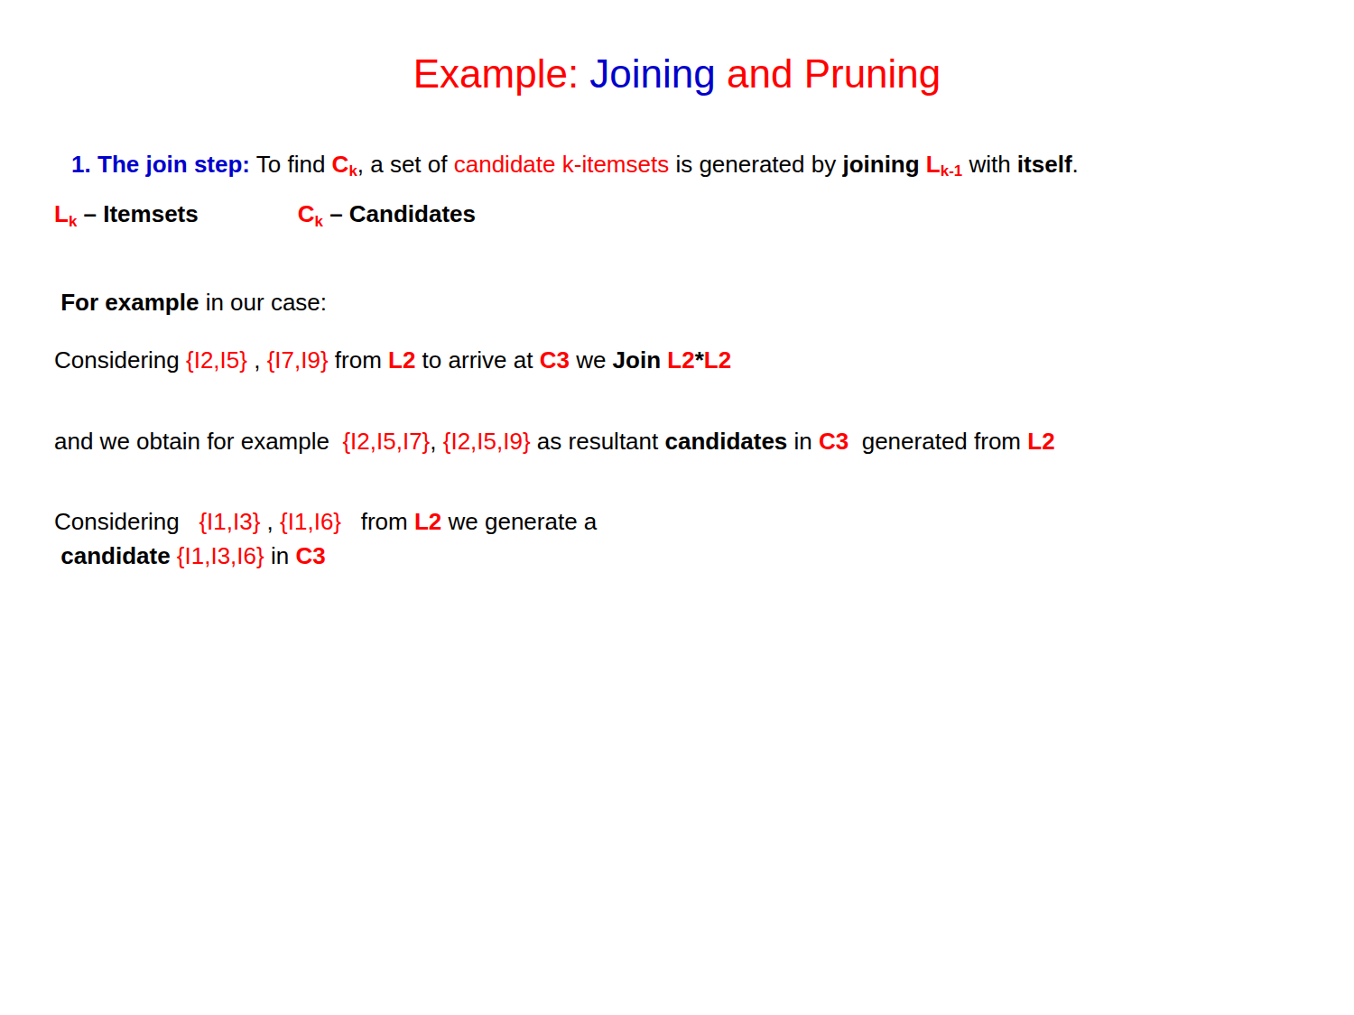Example: Joining and Pruning
The join step: To find Ck, a set of candidate k-itemsets is generated by joining Lk-1 with itself.
Lk – Itemsets Ck – Candidates
For example in our case:
Considering {I2,I5} , {I7,I9} from L2 to arrive at C3 we Join L2*L2
and we obtain for example {I2,I5,I7}, {I2,I5,I9} as resultant candidates in C3 generated from L2
Considering {I1,I3} , {I1,I6} from L2 we generate a
candidate {I1,I3,I6} in C3